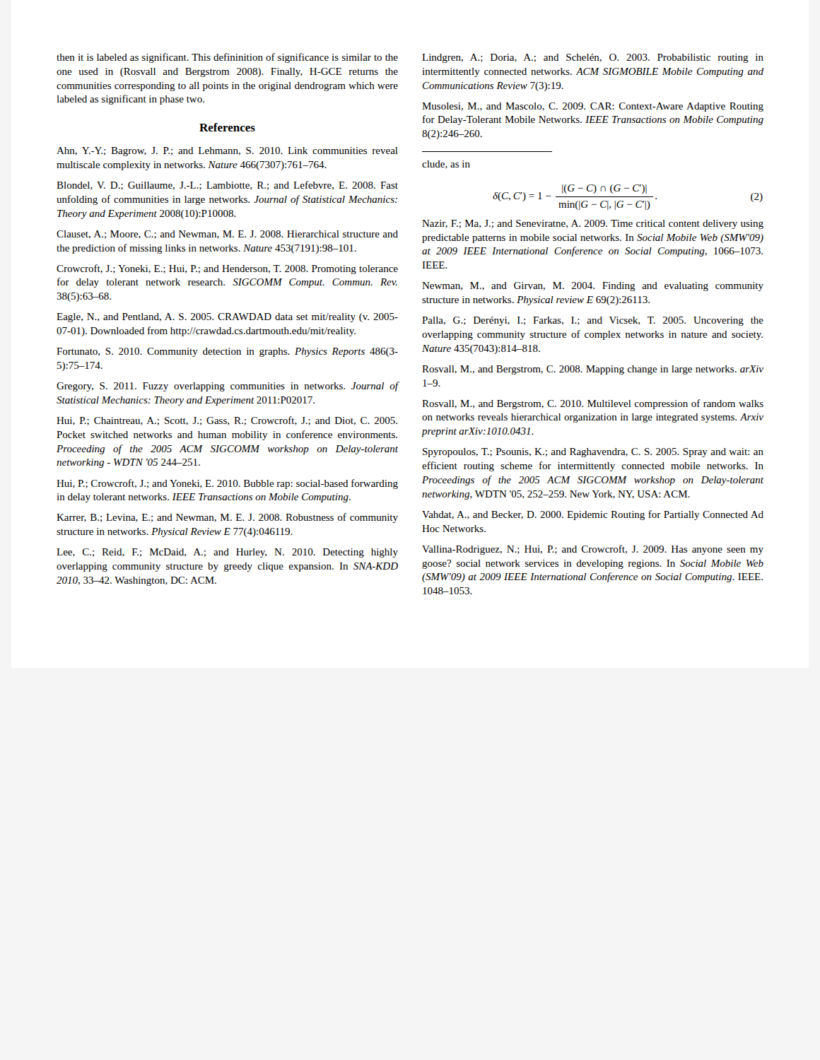then it is labeled as significant. This defininition of significance is similar to the one used in (Rosvall and Bergstrom 2008). Finally, H-GCE returns the communities corresponding to all points in the original dendrogram which were labeled as significant in phase two.
References
Ahn, Y.-Y.; Bagrow, J. P.; and Lehmann, S. 2010. Link communities reveal multiscale complexity in networks. Nature 466(7307):761–764.
Blondel, V. D.; Guillaume, J.-L.; Lambiotte, R.; and Lefebvre, E. 2008. Fast unfolding of communities in large networks. Journal of Statistical Mechanics: Theory and Experiment 2008(10):P10008.
Clauset, A.; Moore, C.; and Newman, M. E. J. 2008. Hierarchical structure and the prediction of missing links in networks. Nature 453(7191):98–101.
Crowcroft, J.; Yoneki, E.; Hui, P.; and Henderson, T. 2008. Promoting tolerance for delay tolerant network research. SIGCOMM Comput. Commun. Rev. 38(5):63–68.
Eagle, N., and Pentland, A. S. 2005. CRAWDAD data set mit/reality (v. 2005-07-01). Downloaded from http://crawdad.cs.dartmouth.edu/mit/reality.
Fortunato, S. 2010. Community detection in graphs. Physics Reports 486(3-5):75–174.
Gregory, S. 2011. Fuzzy overlapping communities in networks. Journal of Statistical Mechanics: Theory and Experiment 2011:P02017.
Hui, P.; Chaintreau, A.; Scott, J.; Gass, R.; Crowcroft, J.; and Diot, C. 2005. Pocket switched networks and human mobility in conference environments. Proceeding of the 2005 ACM SIGCOMM workshop on Delay-tolerant networking - WDTN '05 244–251.
Hui, P.; Crowcroft, J.; and Yoneki, E. 2010. Bubble rap: social-based forwarding in delay tolerant networks. IEEE Transactions on Mobile Computing.
Karrer, B.; Levina, E.; and Newman, M. E. J. 2008. Robustness of community structure in networks. Physical Review E 77(4):046119.
Lee, C.; Reid, F.; McDaid, A.; and Hurley, N. 2010. Detecting highly overlapping community structure by greedy clique expansion. In SNA-KDD 2010, 33–42. Washington, DC: ACM.
Lindgren, A.; Doria, A.; and Schelén, O. 2003. Probabilistic routing in intermittently connected networks. ACM SIGMOBILE Mobile Computing and Communications Review 7(3):19.
Musolesi, M., and Mascolo, C. 2009. CAR: Context-Aware Adaptive Routing for Delay-Tolerant Mobile Networks. IEEE Transactions on Mobile Computing 8(2):246–260.
clude, as in
| δ ( C , C ′) = 1 − /( G − C ) ∩ ( G − C ′)/ min (/ G − C /, / G − C ′/) . | (2) |
Nazir, F.; Ma, J.; and Seneviratne, A. 2009. Time critical content delivery using predictable patterns in mobile social networks. In Social Mobile Web (SMW'09) at 2009 IEEE International Conference on Social Computing, 1066–1073. IEEE.
Newman, M., and Girvan, M. 2004. Finding and evaluating community structure in networks. Physical review E 69(2):26113.
Palla, G.; Derényi, I.; Farkas, I.; and Vicsek, T. 2005. Uncovering the overlapping community structure of complex networks in nature and society. Nature 435(7043):814–818.
Rosvall, M., and Bergstrom, C. 2008. Mapping change in large networks. arXiv 1–9.
Rosvall, M., and Bergstrom, C. 2010. Multilevel compression of random walks on networks reveals hierarchical organization in large integrated systems. Arxiv preprint arXiv:1010.0431.
Spyropoulos, T.; Psounis, K.; and Raghavendra, C. S. 2005. Spray and wait: an efficient routing scheme for intermittently connected mobile networks. In Proceedings of the 2005 ACM SIGCOMM workshop on Delay-tolerant networking, WDTN '05, 252–259. New York, NY, USA: ACM.
Vahdat, A., and Becker, D. 2000. Epidemic Routing for Partially Connected Ad Hoc Networks.
Vallina-Rodriguez, N.; Hui, P.; and Crowcroft, J. 2009. Has anyone seen my goose? social network services in developing regions. In Social Mobile Web (SMW'09) at 2009 IEEE International Conference on Social Computing. IEEE. 1048–1053.